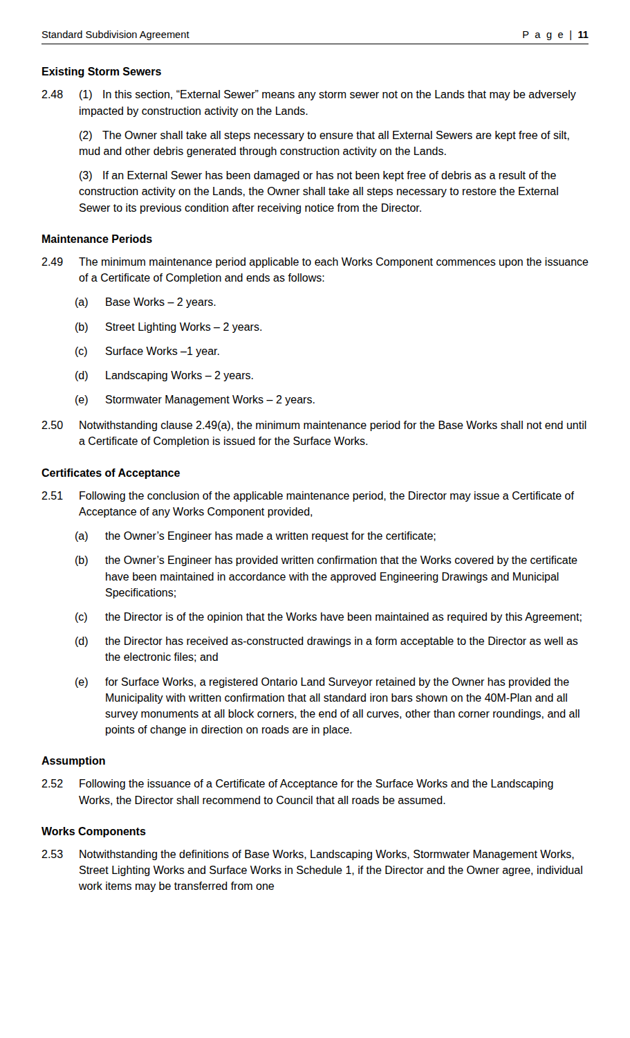Standard Subdivision Agreement P a g e | 11
Existing Storm Sewers
2.48
(1) In this section, “External Sewer” means any storm sewer not on the Lands that may be adversely impacted by construction activity on the Lands.
(2) The Owner shall take all steps necessary to ensure that all External Sewers are kept free of silt, mud and other debris generated through construction activity on the Lands.
(3) If an External Sewer has been damaged or has not been kept free of debris as a result of the construction activity on the Lands, the Owner shall take all steps necessary to restore the External Sewer to its previous condition after receiving notice from the Director.
Maintenance Periods
2.49
The minimum maintenance period applicable to each Works Component commences upon the issuance of a Certificate of Completion and ends as follows:
(a) Base Works – 2 years.
(b) Street Lighting Works – 2 years.
(c) Surface Works –1 year.
(d) Landscaping Works – 2 years.
(e) Stormwater Management Works – 2 years.
2.50
Notwithstanding clause 2.49(a), the minimum maintenance period for the Base Works shall not end until a Certificate of Completion is issued for the Surface Works.
Certificates of Acceptance
2.51
Following the conclusion of the applicable maintenance period, the Director may issue a Certificate of Acceptance of any Works Component provided,
(a) the Owner’s Engineer has made a written request for the certificate;
(b) the Owner’s Engineer has provided written confirmation that the Works covered by the certificate have been maintained in accordance with the approved Engineering Drawings and Municipal Specifications;
(c) the Director is of the opinion that the Works have been maintained as required by this Agreement;
(d) the Director has received as-constructed drawings in a form acceptable to the Director as well as the electronic files; and
(e) for Surface Works, a registered Ontario Land Surveyor retained by the Owner has provided the Municipality with written confirmation that all standard iron bars shown on the 40M-Plan and all survey monuments at all block corners, the end of all curves, other than corner roundings, and all points of change in direction on roads are in place.
Assumption
2.52
Following the issuance of a Certificate of Acceptance for the Surface Works and the Landscaping Works, the Director shall recommend to Council that all roads be assumed.
Works Components
2.53
Notwithstanding the definitions of Base Works, Landscaping Works, Stormwater Management Works, Street Lighting Works and Surface Works in Schedule 1, if the Director and the Owner agree, individual work items may be transferred from one